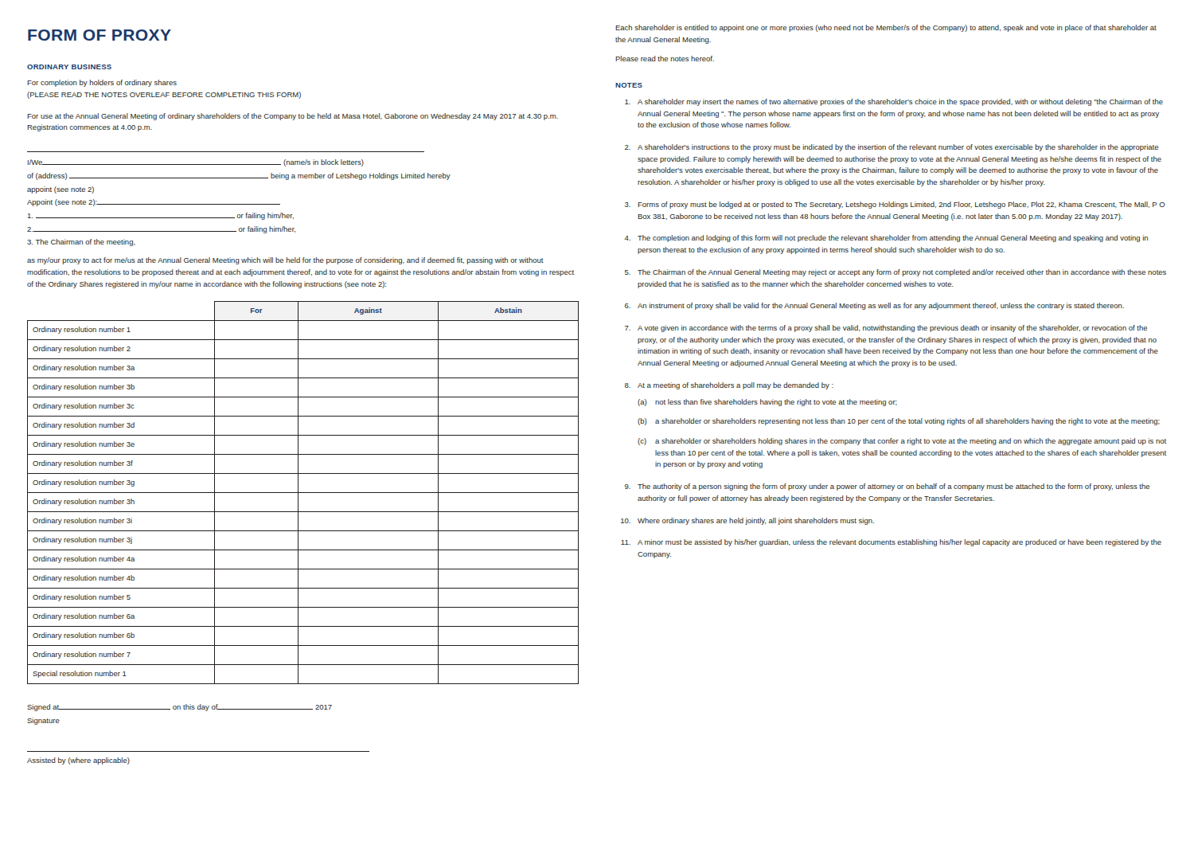FORM OF PROXY
ORDINARY BUSINESS
For completion by holders of ordinary shares
(PLEASE READ THE NOTES OVERLEAF BEFORE COMPLETING THIS FORM)
For use at the Annual General Meeting of ordinary shareholders of the Company to be held at Masa Hotel, Gaborone on Wednesday 24 May 2017 at 4.30 p.m. Registration commences at 4.00 p.m.
I/We (name/s in block letters)
of (address) being a member of Letshego Holdings Limited hereby
appoint (see note 2)
Appoint (see note 2):
1. or failing him/her,
2. or failing him/her,
3. The Chairman of the meeting,
as my/our proxy to act for me/us at the Annual General Meeting which will be held for the purpose of considering, and if deemed fit, passing with or without modification, the resolutions to be proposed thereat and at each adjournment thereof, and to vote for or against the resolutions and/or abstain from voting in respect of the Ordinary Shares registered in my/our name in accordance with the following instructions (see note 2):
| | For | Against | Abstain |
| --- | --- | --- | --- |
| Ordinary resolution number 1 | | | |
| Ordinary resolution number 2 | | | |
| Ordinary resolution number 3a | | | |
| Ordinary resolution number 3b | | | |
| Ordinary resolution number 3c | | | |
| Ordinary resolution number 3d | | | |
| Ordinary resolution number 3e | | | |
| Ordinary resolution number 3f | | | |
| Ordinary resolution number 3g | | | |
| Ordinary resolution number 3h | | | |
| Ordinary resolution number 3i | | | |
| Ordinary resolution number 3j | | | |
| Ordinary resolution number 4a | | | |
| Ordinary resolution number 4b | | | |
| Ordinary resolution number 5 | | | |
| Ordinary resolution number 6a | | | |
| Ordinary resolution number 6b | | | |
| Ordinary resolution number 7 | | | |
| Special resolution number 1 | | | |
Signed at on this day of 2017
Signature
Assisted by (where applicable)
Each shareholder is entitled to appoint one or more proxies (who need not be Member/s of the Company) to attend, speak and vote in place of that shareholder at the Annual General Meeting.
Please read the notes hereof.
NOTES
A shareholder may insert the names of two alternative proxies of the shareholder's choice in the space provided, with or without deleting "the Chairman of the Annual General Meeting ". The person whose name appears first on the form of proxy, and whose name has not been deleted will be entitled to act as proxy to the exclusion of those whose names follow.
A shareholder's instructions to the proxy must be indicated by the insertion of the relevant number of votes exercisable by the shareholder in the appropriate space provided. Failure to comply herewith will be deemed to authorise the proxy to vote at the Annual General Meeting as he/she deems fit in respect of the shareholder's votes exercisable thereat, but where the proxy is the Chairman, failure to comply will be deemed to authorise the proxy to vote in favour of the resolution. A shareholder or his/her proxy is obliged to use all the votes exercisable by the shareholder or by his/her proxy.
Forms of proxy must be lodged at or posted to The Secretary, Letshego Holdings Limited, 2nd Floor, Letshego Place, Plot 22, Khama Crescent, The Mall, P O Box 381, Gaborone to be received not less than 48 hours before the Annual General Meeting (i.e. not later than 5.00 p.m. Monday 22 May 2017).
The completion and lodging of this form will not preclude the relevant shareholder from attending the Annual General Meeting and speaking and voting in person thereat to the exclusion of any proxy appointed in terms hereof should such shareholder wish to do so.
The Chairman of the Annual General Meeting may reject or accept any form of proxy not completed and/or received other than in accordance with these notes provided that he is satisfied as to the manner which the shareholder concerned wishes to vote.
An instrument of proxy shall be valid for the Annual General Meeting as well as for any adjournment thereof, unless the contrary is stated thereon.
A vote given in accordance with the terms of a proxy shall be valid, notwithstanding the previous death or insanity of the shareholder, or revocation of the proxy, or of the authority under which the proxy was executed, or the transfer of the Ordinary Shares in respect of which the proxy is given, provided that no intimation in writing of such death, insanity or revocation shall have been received by the Company not less than one hour before the commencement of the Annual General Meeting or adjourned Annual General Meeting at which the proxy is to be used.
At a meeting of shareholders a poll may be demanded by :
(a) not less than five shareholders having the right to vote at the meeting or;
(b) a shareholder or shareholders representing not less than 10 per cent of the total voting rights of all shareholders having the right to vote at the meeting;
(c) a shareholder or shareholders holding shares in the company that confer a right to vote at the meeting and on which the aggregate amount paid up is not less than 10 per cent of the total. Where a poll is taken, votes shall be counted according to the votes attached to the shares of each shareholder present in person or by proxy and voting
The authority of a person signing the form of proxy under a power of attorney or on behalf of a company must be attached to the form of proxy, unless the authority or full power of attorney has already been registered by the Company or the Transfer Secretaries.
Where ordinary shares are held jointly, all joint shareholders must sign.
A minor must be assisted by his/her guardian, unless the relevant documents establishing his/her legal capacity are produced or have been registered by the Company.